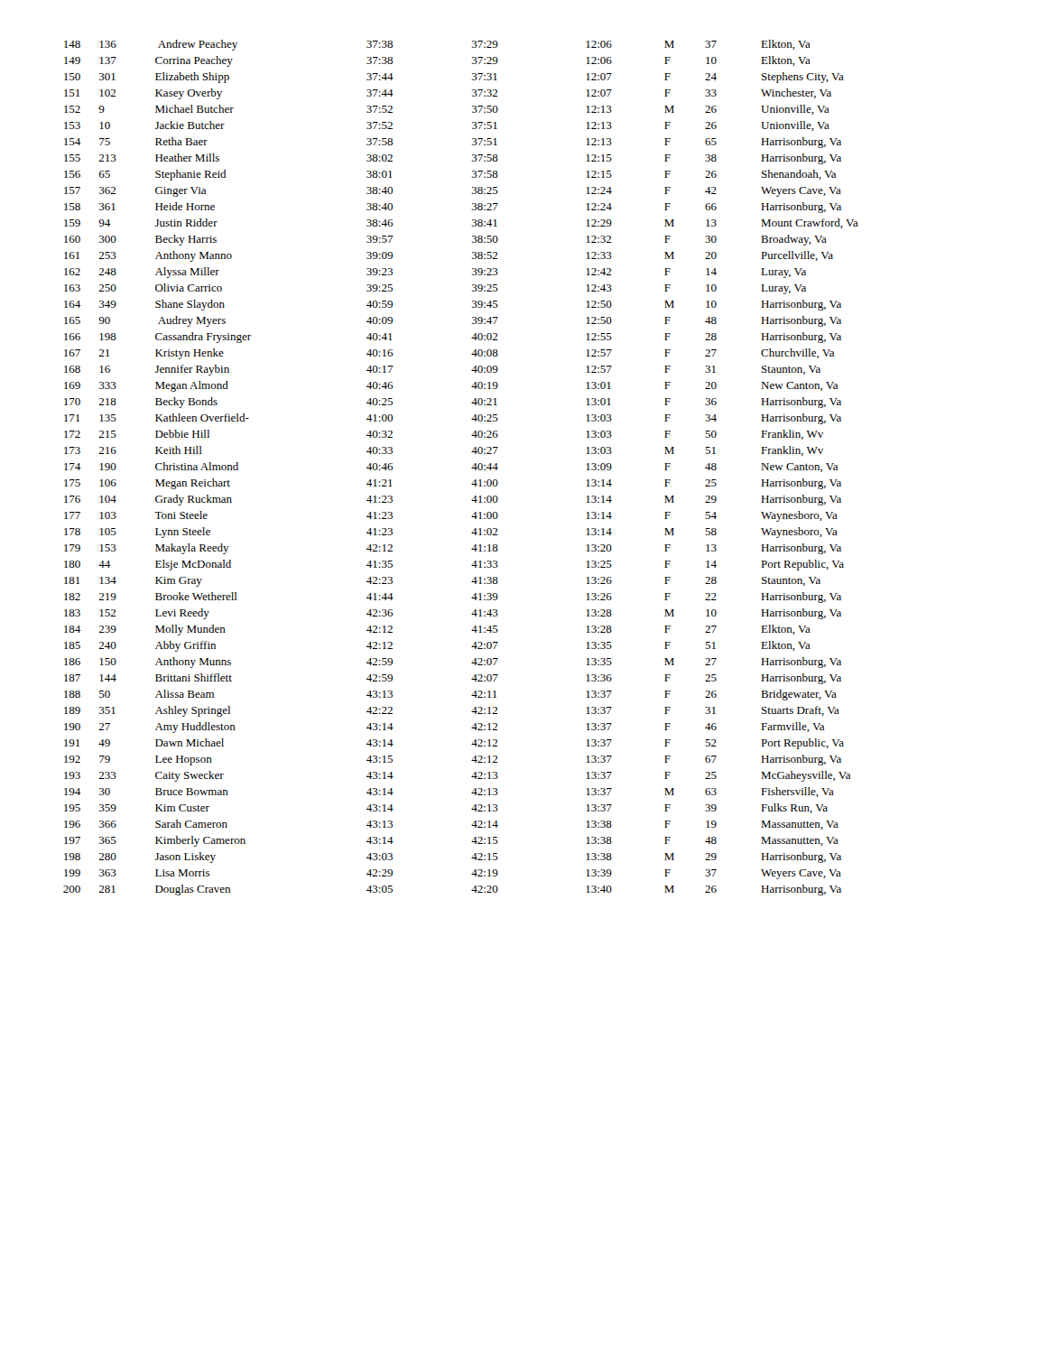| 148 | 136 | Andrew Peachey | 37:38 | 37:29 | 12:06 | M | 37 | Elkton, Va |
| 149 | 137 | Corrina Peachey | 37:38 | 37:29 | 12:06 | F | 10 | Elkton, Va |
| 150 | 301 | Elizabeth Shipp | 37:44 | 37:31 | 12:07 | F | 24 | Stephens City, Va |
| 151 | 102 | Kasey Overby | 37:44 | 37:32 | 12:07 | F | 33 | Winchester, Va |
| 152 | 9 | Michael Butcher | 37:52 | 37:50 | 12:13 | M | 26 | Unionville, Va |
| 153 | 10 | Jackie Butcher | 37:52 | 37:51 | 12:13 | F | 26 | Unionville, Va |
| 154 | 75 | Retha Baer | 37:58 | 37:51 | 12:13 | F | 65 | Harrisonburg, Va |
| 155 | 213 | Heather Mills | 38:02 | 37:58 | 12:15 | F | 38 | Harrisonburg, Va |
| 156 | 65 | Stephanie Reid | 38:01 | 37:58 | 12:15 | F | 26 | Shenandoah, Va |
| 157 | 362 | Ginger Via | 38:40 | 38:25 | 12:24 | F | 42 | Weyers Cave, Va |
| 158 | 361 | Heide Horne | 38:40 | 38:27 | 12:24 | F | 66 | Harrisonburg, Va |
| 159 | 94 | Justin Ridder | 38:46 | 38:41 | 12:29 | M | 13 | Mount Crawford, Va |
| 160 | 300 | Becky Harris | 39:57 | 38:50 | 12:32 | F | 30 | Broadway, Va |
| 161 | 253 | Anthony Manno | 39:09 | 38:52 | 12:33 | M | 20 | Purcellville, Va |
| 162 | 248 | Alyssa Miller | 39:23 | 39:23 | 12:42 | F | 14 | Luray, Va |
| 163 | 250 | Olivia Carrico | 39:25 | 39:25 | 12:43 | F | 10 | Luray, Va |
| 164 | 349 | Shane Slaydon | 40:59 | 39:45 | 12:50 | M | 10 | Harrisonburg, Va |
| 165 | 90 | Audrey Myers | 40:09 | 39:47 | 12:50 | F | 48 | Harrisonburg, Va |
| 166 | 198 | Cassandra Frysinger | 40:41 | 40:02 | 12:55 | F | 28 | Harrisonburg, Va |
| 167 | 21 | Kristyn Henke | 40:16 | 40:08 | 12:57 | F | 27 | Churchville, Va |
| 168 | 16 | Jennifer Raybin | 40:17 | 40:09 | 12:57 | F | 31 | Staunton, Va |
| 169 | 333 | Megan Almond | 40:46 | 40:19 | 13:01 | F | 20 | New Canton, Va |
| 170 | 218 | Becky Bonds | 40:25 | 40:21 | 13:01 | F | 36 | Harrisonburg, Va |
| 171 | 135 | Kathleen Overfield- | 41:00 | 40:25 | 13:03 | F | 34 | Harrisonburg, Va |
| 172 | 215 | Debbie Hill | 40:32 | 40:26 | 13:03 | F | 50 | Franklin, Wv |
| 173 | 216 | Keith Hill | 40:33 | 40:27 | 13:03 | M | 51 | Franklin, Wv |
| 174 | 190 | Christina Almond | 40:46 | 40:44 | 13:09 | F | 48 | New Canton, Va |
| 175 | 106 | Megan Reichart | 41:21 | 41:00 | 13:14 | F | 25 | Harrisonburg, Va |
| 176 | 104 | Grady Ruckman | 41:23 | 41:00 | 13:14 | M | 29 | Harrisonburg, Va |
| 177 | 103 | Toni Steele | 41:23 | 41:00 | 13:14 | F | 54 | Waynesboro, Va |
| 178 | 105 | Lynn Steele | 41:23 | 41:02 | 13:14 | M | 58 | Waynesboro, Va |
| 179 | 153 | Makayla Reedy | 42:12 | 41:18 | 13:20 | F | 13 | Harrisonburg, Va |
| 180 | 44 | Elsje McDonald | 41:35 | 41:33 | 13:25 | F | 14 | Port Republic, Va |
| 181 | 134 | Kim Gray | 42:23 | 41:38 | 13:26 | F | 28 | Staunton, Va |
| 182 | 219 | Brooke Wetherell | 41:44 | 41:39 | 13:26 | F | 22 | Harrisonburg, Va |
| 183 | 152 | Levi Reedy | 42:36 | 41:43 | 13:28 | M | 10 | Harrisonburg, Va |
| 184 | 239 | Molly Munden | 42:12 | 41:45 | 13:28 | F | 27 | Elkton, Va |
| 185 | 240 | Abby Griffin | 42:12 | 42:07 | 13:35 | F | 51 | Elkton, Va |
| 186 | 150 | Anthony Munns | 42:59 | 42:07 | 13:35 | M | 27 | Harrisonburg, Va |
| 187 | 144 | Brittani Shifflett | 42:59 | 42:07 | 13:36 | F | 25 | Harrisonburg, Va |
| 188 | 50 | Alissa Beam | 43:13 | 42:11 | 13:37 | F | 26 | Bridgewater, Va |
| 189 | 351 | Ashley Springel | 42:22 | 42:12 | 13:37 | F | 31 | Stuarts Draft, Va |
| 190 | 27 | Amy Huddleston | 43:14 | 42:12 | 13:37 | F | 46 | Farmville, Va |
| 191 | 49 | Dawn Michael | 43:14 | 42:12 | 13:37 | F | 52 | Port Republic, Va |
| 192 | 79 | Lee Hopson | 43:15 | 42:12 | 13:37 | F | 67 | Harrisonburg, Va |
| 193 | 233 | Caity Swecker | 43:14 | 42:13 | 13:37 | F | 25 | McGaheysville, Va |
| 194 | 30 | Bruce Bowman | 43:14 | 42:13 | 13:37 | M | 63 | Fishersville, Va |
| 195 | 359 | Kim Custer | 43:14 | 42:13 | 13:37 | F | 39 | Fulks Run, Va |
| 196 | 366 | Sarah Cameron | 43:13 | 42:14 | 13:38 | F | 19 | Massanutten, Va |
| 197 | 365 | Kimberly Cameron | 43:14 | 42:15 | 13:38 | F | 48 | Massanutten, Va |
| 198 | 280 | Jason Liskey | 43:03 | 42:15 | 13:38 | M | 29 | Harrisonburg, Va |
| 199 | 363 | Lisa Morris | 42:29 | 42:19 | 13:39 | F | 37 | Weyers Cave, Va |
| 200 | 281 | Douglas Craven | 43:05 | 42:20 | 13:40 | M | 26 | Harrisonburg, Va |